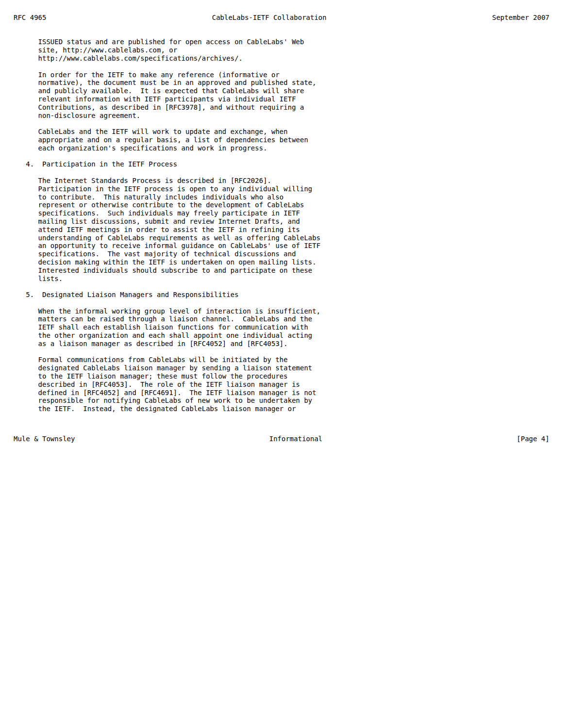RFC 4965 CableLabs-IETF Collaboration September 2007
ISSUED status and are published for open access on CableLabs' Web site, http://www.cablelabs.com, or http://www.cablelabs.com/specifications/archives/. In order for the IETF to make any reference (informative or normative), the document must be in an approved and published state, and publicly available. It is expected that CableLabs will share relevant information with IETF participants via individual IETF Contributions, as described in [RFC3978], and without requiring a non-disclosure agreement. CableLabs and the IETF will work to update and exchange, when appropriate and on a regular basis, a list of dependencies between each organization's specifications and work in progress. 4. Participation in the IETF Process The Internet Standards Process is described in [RFC2026]. Participation in the IETF process is open to any individual willing to contribute. This naturally includes individuals who also represent or otherwise contribute to the development of CableLabs specifications. Such individuals may freely participate in IETF mailing list discussions, submit and review Internet Drafts, and attend IETF meetings in order to assist the IETF in refining its understanding of CableLabs requirements as well as offering CableLabs an opportunity to receive informal guidance on CableLabs' use of IETF specifications. The vast majority of technical discussions and decision making within the IETF is undertaken on open mailing lists. Interested individuals should subscribe to and participate on these lists. 5. Designated Liaison Managers and Responsibilities When the informal working group level of interaction is insufficient, matters can be raised through a liaison channel. CableLabs and the IETF shall each establish liaison functions for communication with the other organization and each shall appoint one individual acting as a liaison manager as described in [RFC4052] and [RFC4053]. Formal communications from CableLabs will be initiated by the designated CableLabs liaison manager by sending a liaison statement to the IETF liaison manager; these must follow the procedures described in [RFC4053]. The role of the IETF liaison manager is defined in [RFC4052] and [RFC4691]. The IETF liaison manager is not responsible for notifying CableLabs of new work to be undertaken by the IETF. Instead, the designated CableLabs liaison manager or
Mule & Townsley Informational[Page 4]